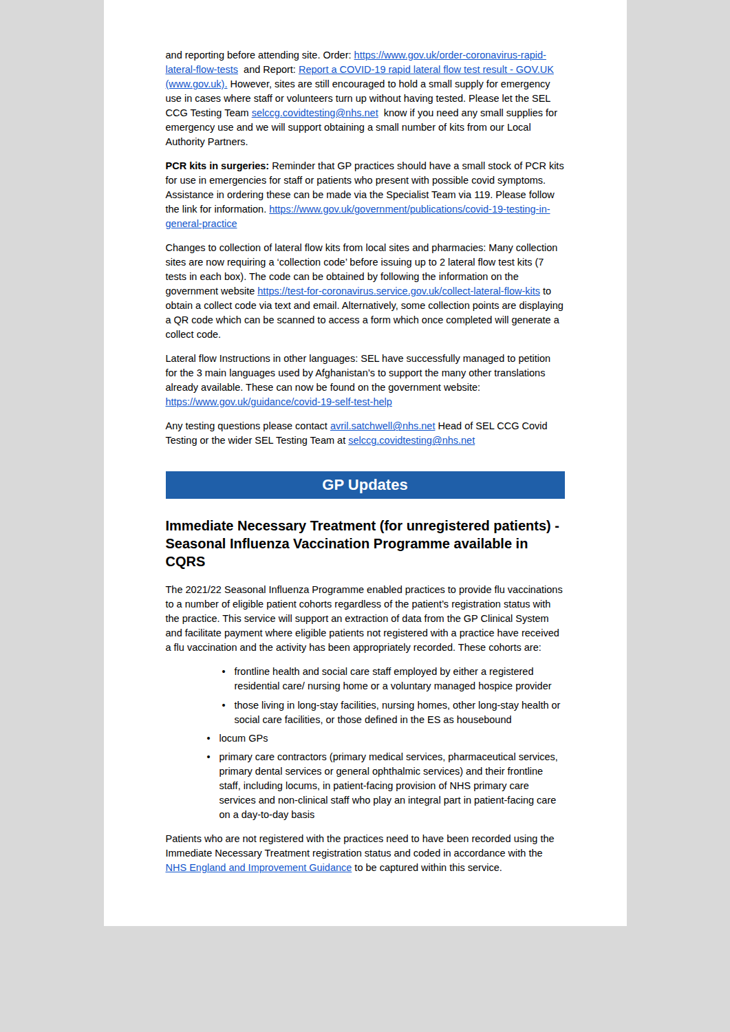and reporting before attending site. Order: https://www.gov.uk/order-coronavirus-rapid-lateral-flow-tests and Report: Report a COVID-19 rapid lateral flow test result - GOV.UK (www.gov.uk). However, sites are still encouraged to hold a small supply for emergency use in cases where staff or volunteers turn up without having tested. Please let the SEL CCG Testing Team selccg.covidtesting@nhs.net know if you need any small supplies for emergency use and we will support obtaining a small number of kits from our Local Authority Partners.
PCR kits in surgeries: Reminder that GP practices should have a small stock of PCR kits for use in emergencies for staff or patients who present with possible covid symptoms. Assistance in ordering these can be made via the Specialist Team via 119. Please follow the link for information. https://www.gov.uk/government/publications/covid-19-testing-in-general-practice
Changes to collection of lateral flow kits from local sites and pharmacies: Many collection sites are now requiring a ‘collection code’ before issuing up to 2 lateral flow test kits (7 tests in each box). The code can be obtained by following the information on the government website https://test-for-coronavirus.service.gov.uk/collect-lateral-flow-kits to obtain a collect code via text and email. Alternatively, some collection points are displaying a QR code which can be scanned to access a form which once completed will generate a collect code.
Lateral flow Instructions in other languages: SEL have successfully managed to petition for the 3 main languages used by Afghanistan’s to support the many other translations already available. These can now be found on the government website: https://www.gov.uk/guidance/covid-19-self-test-help
Any testing questions please contact avril.satchwell@nhs.net Head of SEL CCG Covid Testing or the wider SEL Testing Team at selccg.covidtesting@nhs.net
GP Updates
Immediate Necessary Treatment (for unregistered patients) - Seasonal Influenza Vaccination Programme available in CQRS
The 2021/22 Seasonal Influenza Programme enabled practices to provide flu vaccinations to a number of eligible patient cohorts regardless of the patient’s registration status with the practice. This service will support an extraction of data from the GP Clinical System and facilitate payment where eligible patients not registered with a practice have received a flu vaccination and the activity has been appropriately recorded. These cohorts are:
frontline health and social care staff employed by either a registered residential care/ nursing home or a voluntary managed hospice provider
those living in long-stay facilities, nursing homes, other long-stay health or social care facilities, or those defined in the ES as housebound
locum GPs
primary care contractors (primary medical services, pharmaceutical services, primary dental services or general ophthalmic services) and their frontline staff, including locums, in patient-facing provision of NHS primary care services and non-clinical staff who play an integral part in patient-facing care on a day-to-day basis
Patients who are not registered with the practices need to have been recorded using the Immediate Necessary Treatment registration status and coded in accordance with the NHS England and Improvement Guidance to be captured within this service.